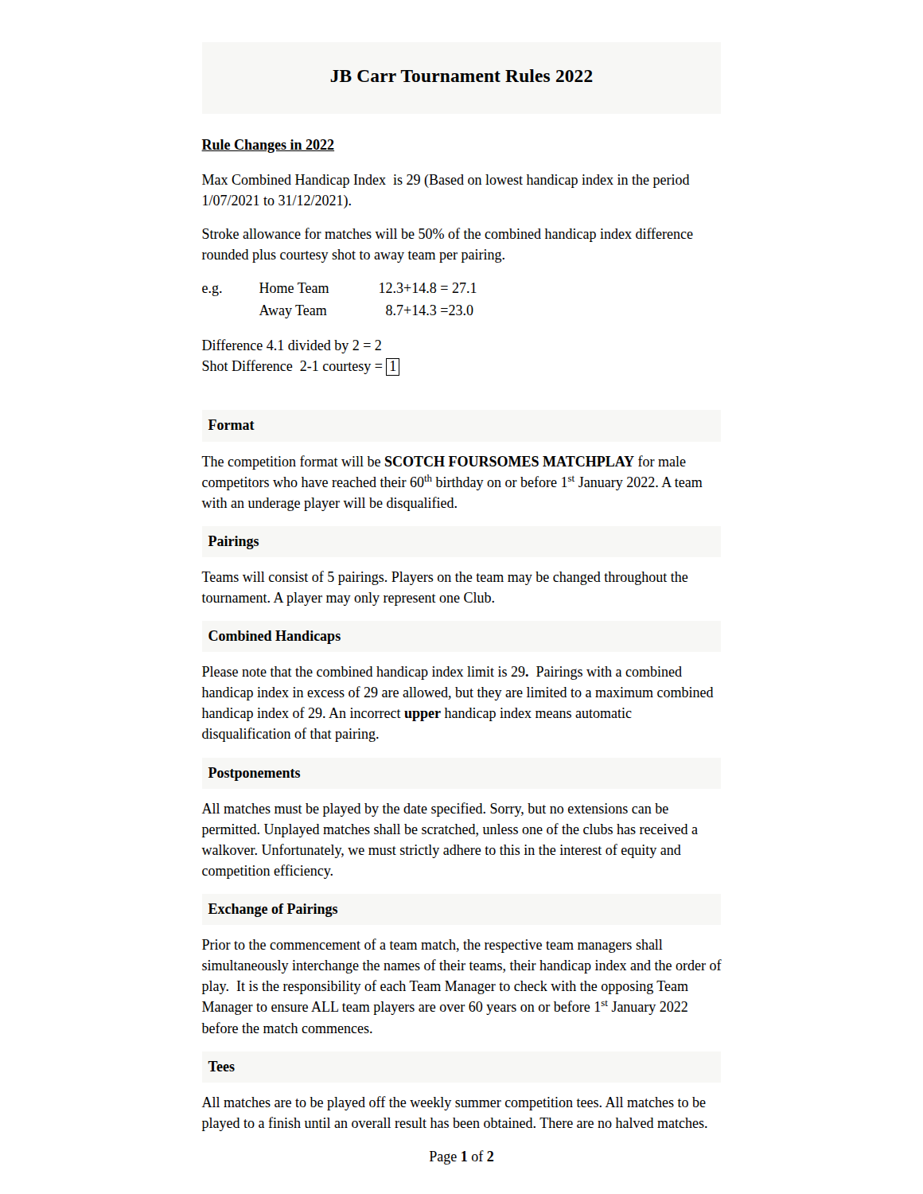JB Carr Tournament Rules 2022
Rule Changes in 2022
Max Combined Handicap Index is 29 (Based on lowest handicap index in the period 1/07/2021 to 31/12/2021).
Stroke allowance for matches will be 50% of the combined handicap index difference rounded plus courtesy shot to away team per pairing.
| e.g. | Home Team | 12.3+14.8 = 27.1 |
| | Away Team | 8.7+14.3 =23.0 |
Difference 4.1 divided by 2 = 2
Shot Difference 2-1 courtesy = 1
Format
The competition format will be SCOTCH FOURSOMES MATCHPLAY for male competitors who have reached their 60th birthday on or before 1st January 2022. A team with an underage player will be disqualified.
Pairings
Teams will consist of 5 pairings. Players on the team may be changed throughout the tournament. A player may only represent one Club.
Combined Handicaps
Please note that the combined handicap index limit is 29. Pairings with a combined handicap index in excess of 29 are allowed, but they are limited to a maximum combined handicap index of 29. An incorrect upper handicap index means automatic disqualification of that pairing.
Postponements
All matches must be played by the date specified. Sorry, but no extensions can be permitted. Unplayed matches shall be scratched, unless one of the clubs has received a walkover. Unfortunately, we must strictly adhere to this in the interest of equity and competition efficiency.
Exchange of Pairings
Prior to the commencement of a team match, the respective team managers shall simultaneously interchange the names of their teams, their handicap index and the order of play. It is the responsibility of each Team Manager to check with the opposing Team Manager to ensure ALL team players are over 60 years on or before 1st January 2022 before the match commences.
Tees
All matches are to be played off the weekly summer competition tees. All matches to be played to a finish until an overall result has been obtained. There are no halved matches.
Page 1 of 2